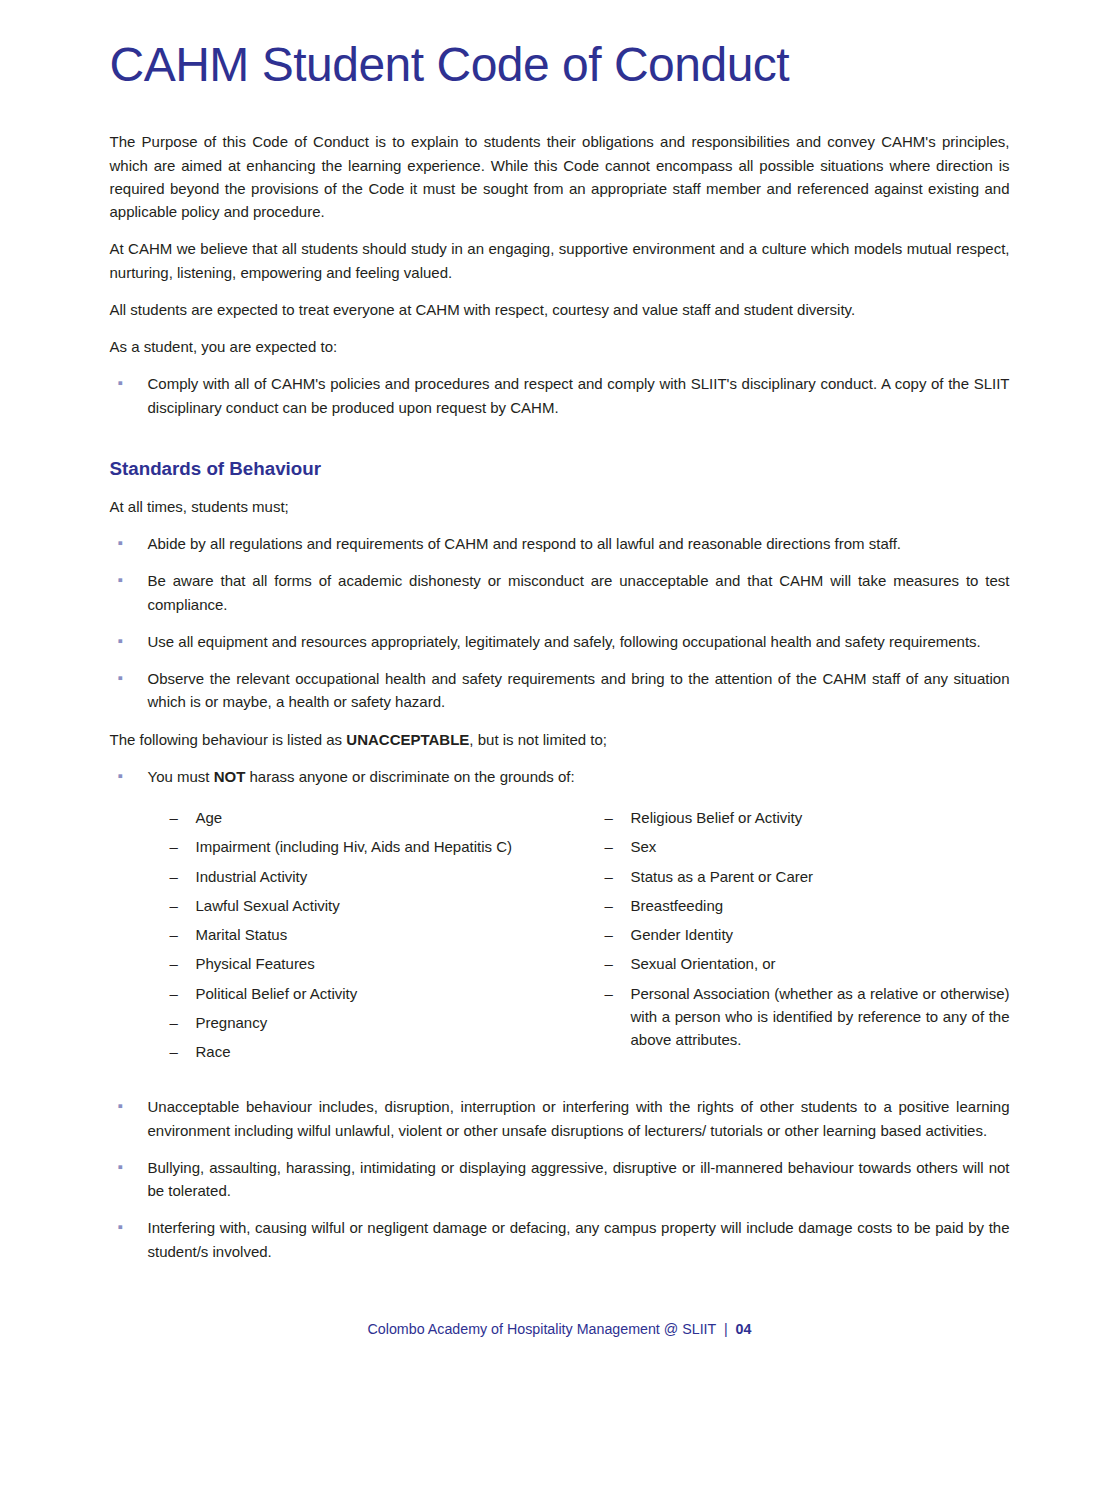CAHM Student Code of Conduct
The Purpose of this Code of Conduct is to explain to students their obligations and responsibilities and convey CAHM's principles, which are aimed at enhancing the learning experience. While this Code cannot encompass all possible situations where direction is required beyond the provisions of the Code it must be sought from an appropriate staff member and referenced against existing and applicable policy and procedure.
At CAHM we believe that all students should study in an engaging, supportive environment and a culture which models mutual respect, nurturing, listening, empowering and feeling valued.
All students are expected to treat everyone at CAHM with respect, courtesy and value staff and student diversity.
As a student, you are expected to:
Comply with all of CAHM's policies and procedures and respect and comply with SLIIT's disciplinary conduct. A copy of the SLIIT disciplinary conduct can be produced upon request by CAHM.
Standards of Behaviour
At all times, students must;
Abide by all regulations and requirements of CAHM and respond to all lawful and reasonable directions from staff.
Be aware that all forms of academic dishonesty or misconduct are unacceptable and that CAHM will take measures to test compliance.
Use all equipment and resources appropriately, legitimately and safely, following occupational health and safety requirements.
Observe the relevant occupational health and safety requirements and bring to the attention of the CAHM staff of any situation which is or maybe, a health or safety hazard.
The following behaviour is listed as UNACCEPTABLE, but is not limited to;
You must NOT harass anyone or discriminate on the grounds of:
Age
Impairment (including Hiv, Aids and Hepatitis C)
Industrial Activity
Lawful Sexual Activity
Marital Status
Physical Features
Political Belief or Activity
Pregnancy
Race
Religious Belief or Activity
Sex
Status as a Parent or Carer
Breastfeeding
Gender Identity
Sexual Orientation, or
Personal Association (whether as a relative or otherwise) with a person who is identified by reference to any of the above attributes.
Unacceptable behaviour includes, disruption, interruption or interfering with the rights of other students to a positive learning environment including wilful unlawful, violent or other unsafe disruptions of lecturers/ tutorials or other learning based activities.
Bullying, assaulting, harassing, intimidating or displaying aggressive, disruptive or ill-mannered behaviour towards others will not be tolerated.
Interfering with, causing wilful or negligent damage or defacing, any campus property will include damage costs to be paid by the student/s involved.
Colombo Academy of Hospitality Management @ SLIIT | 04